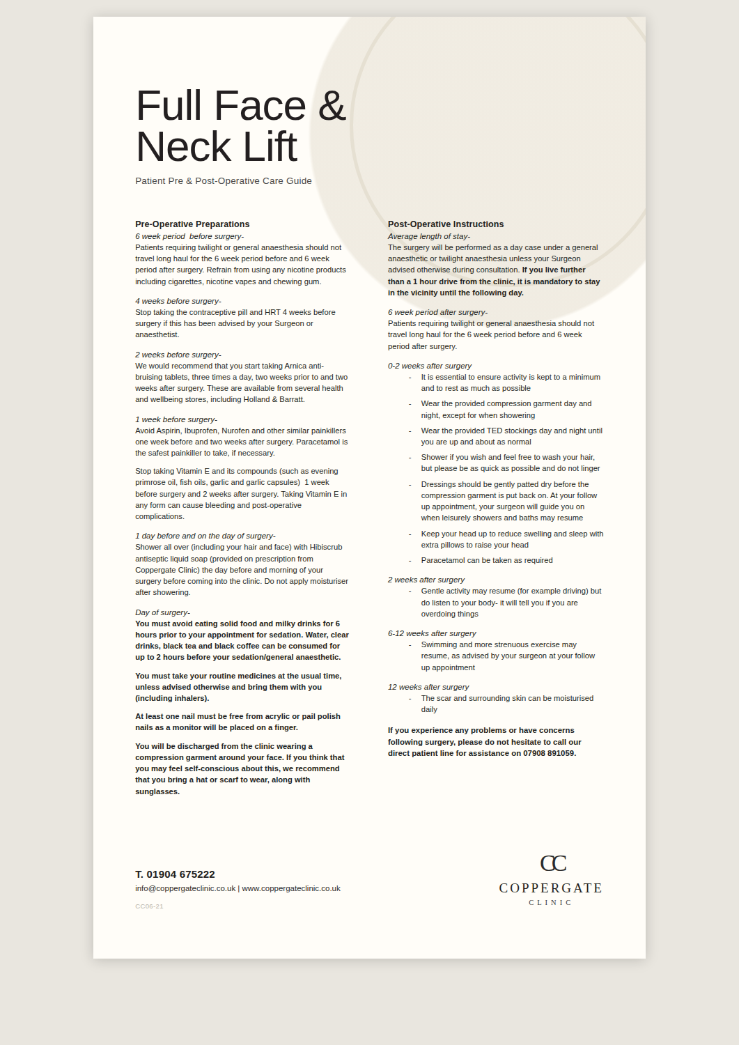Full Face &Neck Lift
Patient Pre & Post-Operative Care Guide
Pre-Operative Preparations
6 week period before surgery-
Patients requiring twilight or general anaesthesia should not travel long haul for the 6 week period before and 6 week period after surgery. Refrain from using any nicotine products including cigarettes, nicotine vapes and chewing gum.
4 weeks before surgery-
Stop taking the contraceptive pill and HRT 4 weeks before surgery if this has been advised by your Surgeon or anaesthetist.
2 weeks before surgery-
We would recommend that you start taking Arnica anti-bruising tablets, three times a day, two weeks prior to and two weeks after surgery. These are available from several health and wellbeing stores, including Holland & Barratt.
1 week before surgery-
Avoid Aspirin, Ibuprofen, Nurofen and other similar painkillers one week before and two weeks after surgery. Paracetamol is the safest painkiller to take, if necessary.
Stop taking Vitamin E and its compounds (such as evening primrose oil, fish oils, garlic and garlic capsules) 1 week before surgery and 2 weeks after surgery. Taking Vitamin E in any form can cause bleeding and post-operative complications.
1 day before and on the day of surgery-
Shower all over (including your hair and face) with Hibiscrub antiseptic liquid soap (provided on prescription from Coppergate Clinic) the day before and morning of your surgery before coming into the clinic. Do not apply moisturiser after showering.
Day of surgery-
You must avoid eating solid food and milky drinks for 6 hours prior to your appointment for sedation. Water, clear drinks, black tea and black coffee can be consumed for up to 2 hours before your sedation/general anaesthetic.
You must take your routine medicines at the usual time, unless advised otherwise and bring them with you (including inhalers).
At least one nail must be free from acrylic or pail polish nails as a monitor will be placed on a finger.
You will be discharged from the clinic wearing a compression garment around your face. If you think that you may feel self-conscious about this, we recommend that you bring a hat or scarf to wear, along with sunglasses.
Post-Operative Instructions
Average length of stay-
The surgery will be performed as a day case under a general anaesthetic or twilight anaesthesia unless your Surgeon advised otherwise during consultation. If you live further than a 1 hour drive from the clinic, it is mandatory to stay in the vicinity until the following day.
6 week period after surgery-
Patients requiring twilight or general anaesthesia should not travel long haul for the 6 week period before and 6 week period after surgery.
0-2 weeks after surgery
It is essential to ensure activity is kept to a minimum and to rest as much as possible
Wear the provided compression garment day and night, except for when showering
Wear the provided TED stockings day and night until you are up and about as normal
Shower if you wish and feel free to wash your hair, but please be as quick as possible and do not linger
Dressings should be gently patted dry before the compression garment is put back on. At your follow up appointment, your surgeon will guide you on when leisurely showers and baths may resume
Keep your head up to reduce swelling and sleep with extra pillows to raise your head
Paracetamol can be taken as required
2 weeks after surgery
Gentle activity may resume (for example driving) but do listen to your body- it will tell you if you are overdoing things
6-12 weeks after surgery
Swimming and more strenuous exercise may resume, as advised by your surgeon at your follow up appointment
12 weeks after surgery
The scar and surrounding skin can be moisturised daily
If you experience any problems or have concerns following surgery, please do not hesitate to call our direct patient line for assistance on 07908 891059.
T. 01904 675222
info@coppergateclinic.co.uk | www.coppergateclinic.co.uk
CC06-21
CC COPPERGATE CLINIC